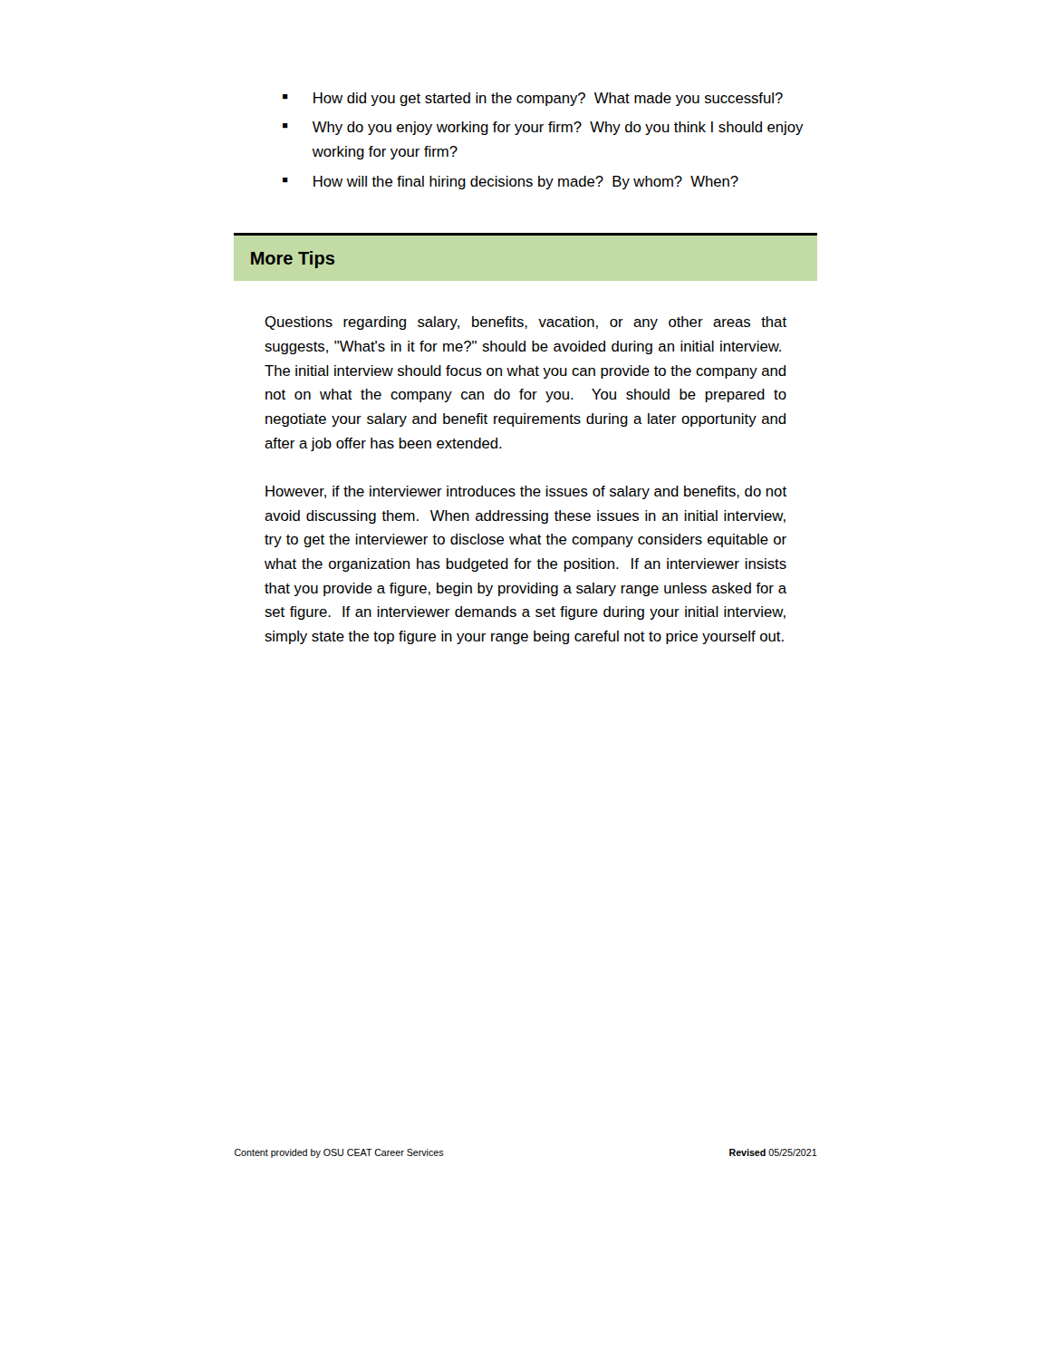How did you get started in the company? What made you successful?
Why do you enjoy working for your firm? Why do you think I should enjoy working for your firm?
How will the final hiring decisions by made? By whom? When?
More Tips
Questions regarding salary, benefits, vacation, or any other areas that suggests, "What's in it for me?" should be avoided during an initial interview. The initial interview should focus on what you can provide to the company and not on what the company can do for you. You should be prepared to negotiate your salary and benefit requirements during a later opportunity and after a job offer has been extended.
However, if the interviewer introduces the issues of salary and benefits, do not avoid discussing them. When addressing these issues in an initial interview, try to get the interviewer to disclose what the company considers equitable or what the organization has budgeted for the position. If an interviewer insists that you provide a figure, begin by providing a salary range unless asked for a set figure. If an interviewer demands a set figure during your initial interview, simply state the top figure in your range being careful not to price yourself out.
Content provided by OSU CEAT Career Services
Revised 05/25/2021